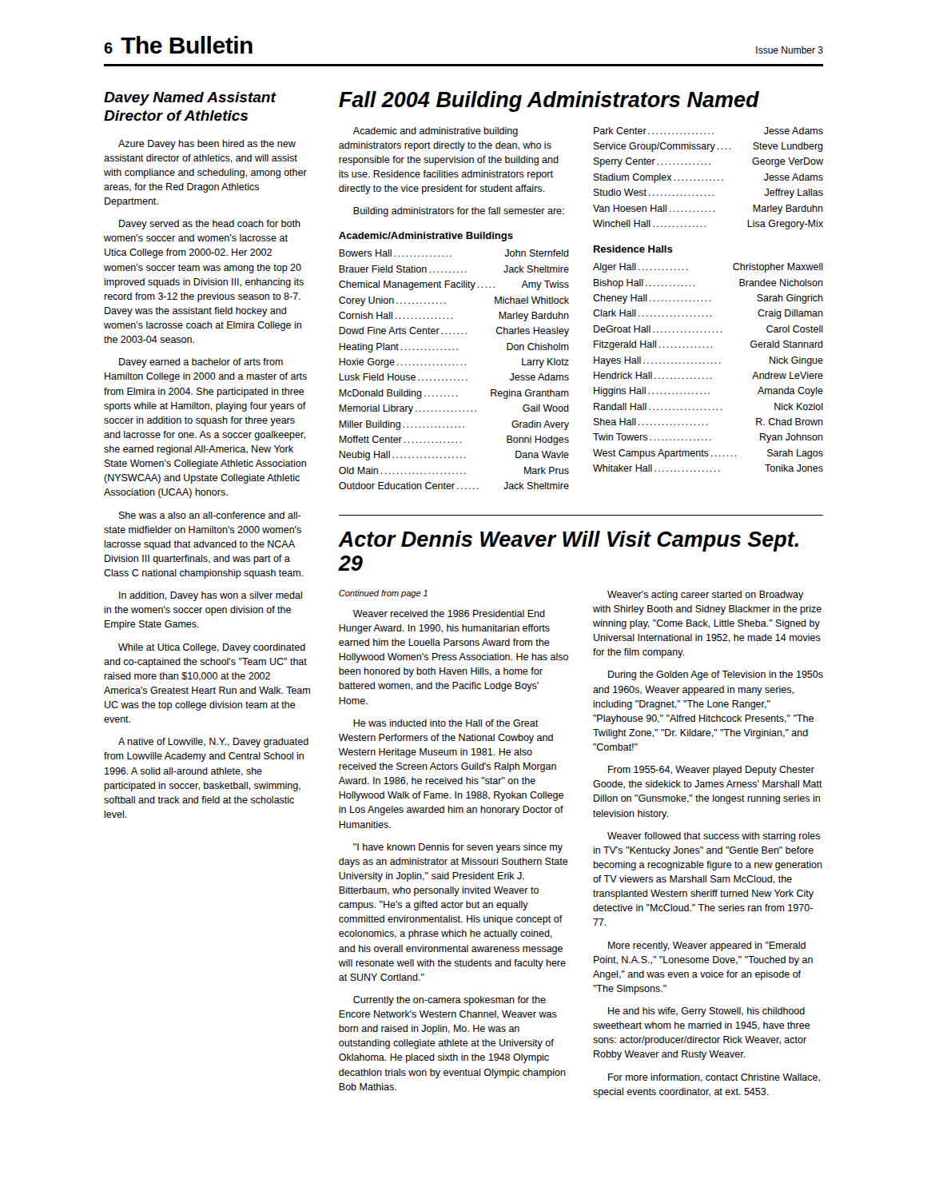6 The Bulletin
Issue Number 3
Davey Named Assistant Director of Athletics
Azure Davey has been hired as the new assistant director of athletics, and will assist with compliance and scheduling, among other areas, for the Red Dragon Athletics Department.
Davey served as the head coach for both women's soccer and women's lacrosse at Utica College from 2000-02. Her 2002 women's soccer team was among the top 20 improved squads in Division III, enhancing its record from 3-12 the previous season to 8-7. Davey was the assistant field hockey and women's lacrosse coach at Elmira College in the 2003-04 season.
Davey earned a bachelor of arts from Hamilton College in 2000 and a master of arts from Elmira in 2004. She participated in three sports while at Hamilton, playing four years of soccer in addition to squash for three years and lacrosse for one. As a soccer goalkeeper, she earned regional All-America, New York State Women's Collegiate Athletic Association (NYSWCAA) and Upstate Collegiate Athletic Association (UCAA) honors.
She was a also an all-conference and all-state midfielder on Hamilton's 2000 women's lacrosse squad that advanced to the NCAA Division III quarterfinals, and was part of a Class C national championship squash team.
In addition, Davey has won a silver medal in the women's soccer open division of the Empire State Games.
While at Utica College, Davey coordinated and co-captained the school's "Team UC" that raised more than $10,000 at the 2002 America's Greatest Heart Run and Walk. Team UC was the top college division team at the event.
A native of Lowville, N.Y., Davey graduated from Lowville Academy and Central School in 1996. A solid all-around athlete, she participated in soccer, basketball, swimming, softball and track and field at the scholastic level.
Fall 2004 Building Administrators Named
Academic and administrative building administrators report directly to the dean, who is responsible for the supervision of the building and its use. Residence facilities administrators report directly to the vice president for student affairs.
Building administrators for the fall semester are:
Academic/Administrative Buildings
Bowers Hall............... John Sternfeld
Brauer Field Station.......... Jack Sheltmire
Chemical Management Facility..... Amy Twiss
Corey Union............. Michael Whitlock
Cornish Hall............... Marley Barduhn
Dowd Fine Arts Center....... Charles Heasley
Heating Plant............... Don Chisholm
Hoxie Gorge.................. Larry Klotz
Lusk Field House............. Jesse Adams
McDonald Building......... Regina Grantham
Memorial Library................ Gail Wood
Miller Building................ Gradin Avery
Moffett Center............... Bonni Hodges
Neubig Hall................... Dana Wavle
Old Main...................... Mark Prus
Outdoor Education Center...... Jack Sheltmire
Park Center................. Jesse Adams
Service Group/Commissary.... Steve Lundberg
Sperry Center.............. George VerDow
Stadium Complex............. Jesse Adams
Studio West................. Jeffrey Lallas
Van Hoesen Hall............ Marley Barduhn
Winchell Hall.............. Lisa Gregory-Mix
Residence Halls
Alger Hall............. Christopher Maxwell
Bishop Hall............. Brandee Nicholson
Cheney Hall................ Sarah Gingrich
Clark Hall................... Craig Dillaman
DeGroat Hall.................. Carol Costell
Fitzgerald Hall.............. Gerald Stannard
Hayes Hall.................... Nick Gingue
Hendrick Hall............... Andrew LeViere
Higgins Hall................ Amanda Coyle
Randall Hall................... Nick Koziol
Shea Hall.................. R. Chad Brown
Twin Towers................ Ryan Johnson
West Campus Apartments....... Sarah Lagos
Whitaker Hall................. Tonika Jones
Actor Dennis Weaver Will Visit Campus Sept. 29
Continued from page 1
Weaver received the 1986 Presidential End Hunger Award. In 1990, his humanitarian efforts earned him the Louella Parsons Award from the Hollywood Women's Press Association. He has also been honored by both Haven Hills, a home for battered women, and the Pacific Lodge Boys' Home.
He was inducted into the Hall of the Great Western Performers of the National Cowboy and Western Heritage Museum in 1981. He also received the Screen Actors Guild's Ralph Morgan Award. In 1986, he received his "star" on the Hollywood Walk of Fame. In 1988, Ryokan College in Los Angeles awarded him an honorary Doctor of Humanities.
"I have known Dennis for seven years since my days as an administrator at Missouri Southern State University in Joplin," said President Erik J. Bitterbaum, who personally invited Weaver to campus. "He's a gifted actor but an equally committed environmentalist. His unique concept of ecolonomics, a phrase which he actually coined, and his overall environmental awareness message will resonate well with the students and faculty here at SUNY Cortland."
Currently the on-camera spokesman for the Encore Network's Western Channel, Weaver was born and raised in Joplin, Mo. He was an outstanding collegiate athlete at the University of Oklahoma. He placed sixth in the 1948 Olympic decathlon trials won by eventual Olympic champion Bob Mathias.
Weaver's acting career started on Broadway with Shirley Booth and Sidney Blackmer in the prize winning play, "Come Back, Little Sheba." Signed by Universal International in 1952, he made 14 movies for the film company.
During the Golden Age of Television in the 1950s and 1960s, Weaver appeared in many series, including "Dragnet," "The Lone Ranger," "Playhouse 90," "Alfred Hitchcock Presents," "The Twilight Zone," "Dr. Kildare," "The Virginian," and "Combat!"
From 1955-64, Weaver played Deputy Chester Goode, the sidekick to James Arness' Marshall Matt Dillon on "Gunsmoke," the longest running series in television history.
Weaver followed that success with starring roles in TV's "Kentucky Jones" and "Gentle Ben" before becoming a recognizable figure to a new generation of TV viewers as Marshall Sam McCloud, the transplanted Western sheriff turned New York City detective in "McCloud." The series ran from 1970-77.
More recently, Weaver appeared in "Emerald Point, N.A.S.," "Lonesome Dove," "Touched by an Angel," and was even a voice for an episode of "The Simpsons."
He and his wife, Gerry Stowell, his childhood sweetheart whom he married in 1945, have three sons: actor/producer/director Rick Weaver, actor Robby Weaver and Rusty Weaver.
For more information, contact Christine Wallace, special events coordinator, at ext. 5453.